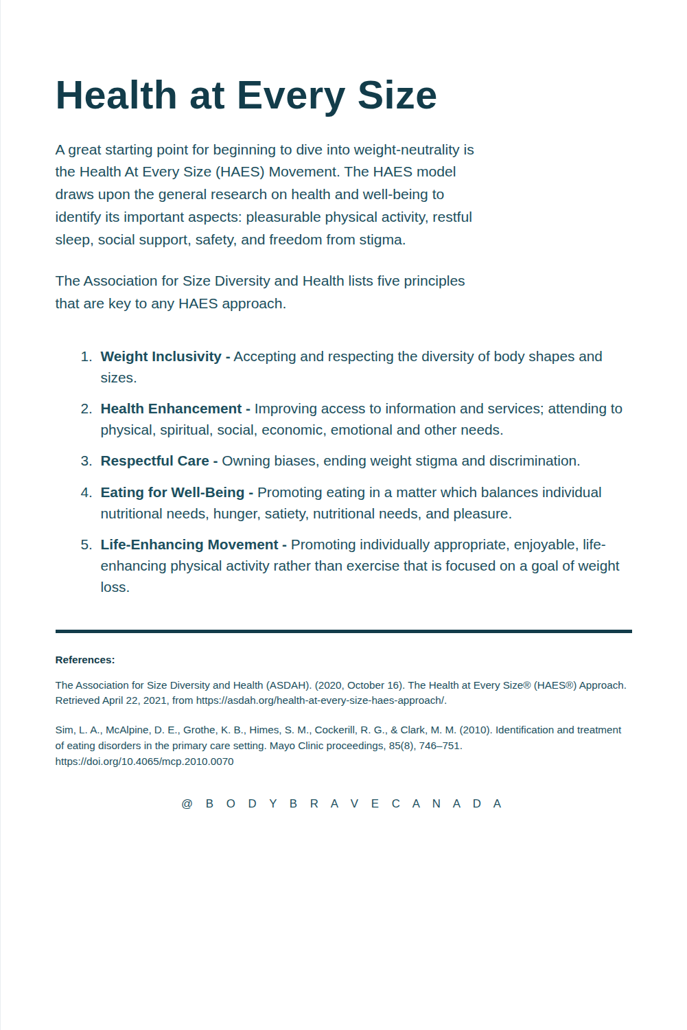Health at Every Size
A great starting point for beginning to dive into weight-neutrality is the Health At Every Size (HAES) Movement. The HAES model draws upon the general research on health and well-being to identify its important aspects: pleasurable physical activity, restful sleep, social support, safety, and freedom from stigma.
The Association for Size Diversity and Health lists five principles that are key to any HAES approach.
Weight Inclusivity - Accepting and respecting the diversity of body shapes and sizes.
Health Enhancement - Improving access to information and services; attending to physical, spiritual, social, economic, emotional and other needs.
Respectful Care - Owning biases, ending weight stigma and discrimination.
Eating for Well-Being - Promoting eating in a matter which balances individual nutritional needs, hunger, satiety, nutritional needs, and pleasure.
Life-Enhancing Movement - Promoting individually appropriate, enjoyable, life-enhancing physical activity rather than exercise that is focused on a goal of weight loss.
References:
The Association for Size Diversity and Health (ASDAH). (2020, October 16). The Health at Every Size® (HAES®) Approach. Retrieved April 22, 2021, from https://asdah.org/health-at-every-size-haes-approach/.
Sim, L. A., McAlpine, D. E., Grothe, K. B., Himes, S. M., Cockerill, R. G., & Clark, M. M. (2010). Identification and treatment of eating disorders in the primary care setting. Mayo Clinic proceedings, 85(8), 746–751. https://doi.org/10.4065/mcp.2010.0070
@ B O D Y B R A V E C A N A D A